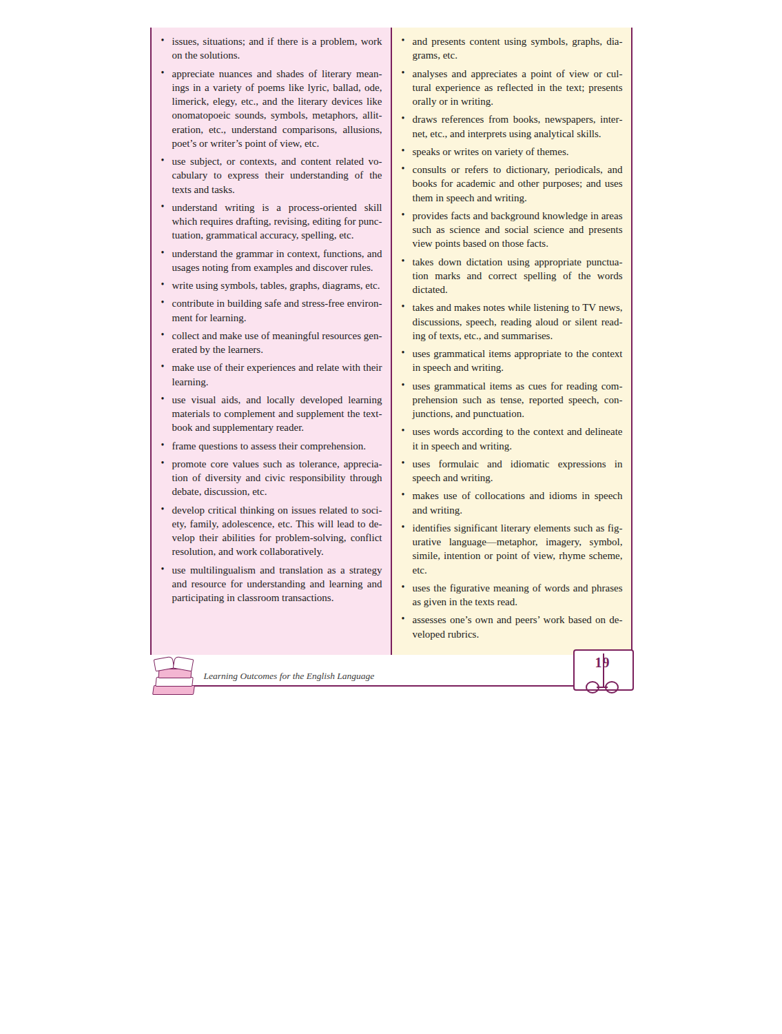| issues, situations; and if there is a problem, work on the solutions. appreciate nuances and shades of literary meanings in a variety of poems like lyric, ballad, ode, limerick, elegy, etc., and the literary devices like onomatopoeic sounds, symbols, metaphors, alliteration, etc., understand comparisons, allusions, poet’s or writer’s point of view, etc. use subject, or contexts, and content related vocabulary to express their understanding of the texts and tasks. understand writing is a process-oriented skill which requires drafting, revising, editing for punctuation, grammatical accuracy, spelling, etc. understand the grammar in context, functions, and usages noting from examples and discover rules. write using symbols, tables, graphs, diagrams, etc. contribute in building safe and stress-free environment for learning. collect and make use of meaningful resources generated by the learners. make use of their experiences and relate with their learning. use visual aids, and locally developed learning materials to complement and supplement the textbook and supplementary reader. frame questions to assess their comprehension. promote core values such as tolerance, appreciation of diversity and civic responsibility through debate, discussion, etc. develop critical thinking on issues related to society, family, adolescence, etc. This will lead to develop their abilities for problem-solving, conflict resolution, and work collaboratively. use multilingualism and translation as a strategy and resource for understanding and learning and participating in classroom transactions. | and presents content using symbols, graphs, diagrams, etc. analyses and appreciates a point of view or cultural experience as reflected in the text; presents orally or in writing. draws references from books, newspapers, internet, etc., and interprets using analytical skills. speaks or writes on variety of themes. consults or refers to dictionary, periodicals, and books for academic and other purposes; and uses them in speech and writing. provides facts and background knowledge in areas such as science and social science and presents view points based on those facts. takes down dictation using appropriate punctuation marks and correct spelling of the words dictated. takes and makes notes while listening to TV news, discussions, speech, reading aloud or silent reading of texts, etc., and summarises. uses grammatical items appropriate to the context in speech and writing. uses grammatical items as cues for reading comprehension such as tense, reported speech, conjunctions, and punctuation. uses words according to the context and delineate it in speech and writing. uses formulaic and idiomatic expressions in speech and writing. makes use of collocations and idioms in speech and writing. identifies significant literary elements such as figurative language—metaphor, imagery, symbol, simile, intention or point of view, rhyme scheme, etc. uses the figurative meaning of words and phrases as given in the texts read. assesses one’s own and peers’ work based on developed rubrics. |
Learning Outcomes for the English Language
19